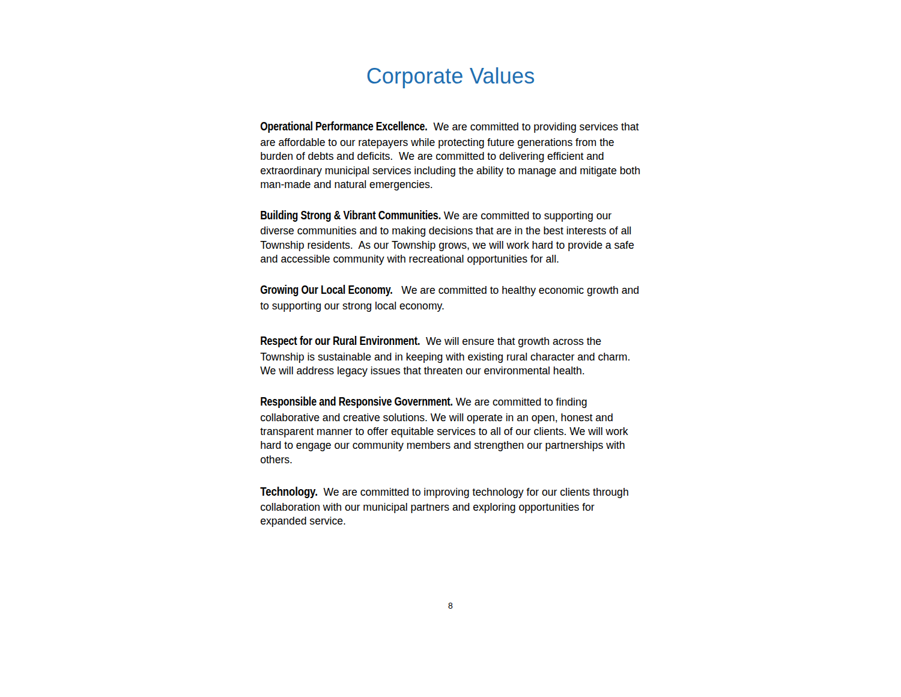Corporate Values
Operational Performance Excellence. We are committed to providing services that are affordable to our ratepayers while protecting future generations from the burden of debts and deficits. We are committed to delivering efficient and extraordinary municipal services including the ability to manage and mitigate both man-made and natural emergencies.
Building Strong & Vibrant Communities. We are committed to supporting our diverse communities and to making decisions that are in the best interests of all Township residents. As our Township grows, we will work hard to provide a safe and accessible community with recreational opportunities for all.
Growing Our Local Economy. We are committed to healthy economic growth and to supporting our strong local economy.
Respect for our Rural Environment. We will ensure that growth across the Township is sustainable and in keeping with existing rural character and charm. We will address legacy issues that threaten our environmental health.
Responsible and Responsive Government. We are committed to finding collaborative and creative solutions. We will operate in an open, honest and transparent manner to offer equitable services to all of our clients. We will work hard to engage our community members and strengthen our partnerships with others.
Technology. We are committed to improving technology for our clients through collaboration with our municipal partners and exploring opportunities for expanded service.
8